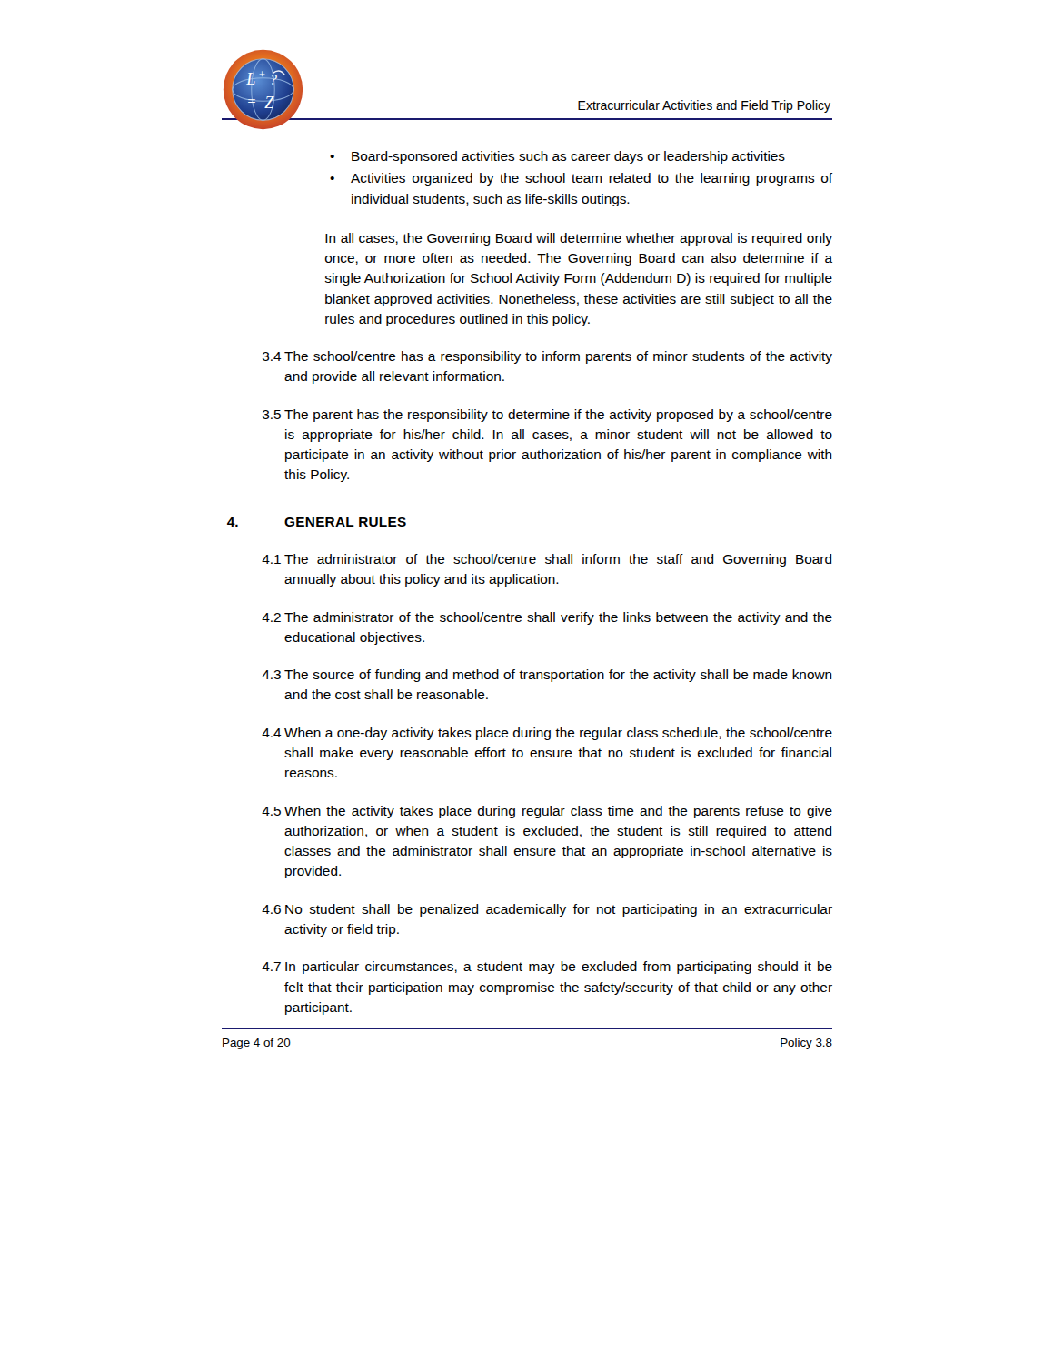L + ? = Z
Extracurricular Activities and Field Trip Policy
Board-sponsored activities such as career days or leadership activities
Activities organized by the school team related to the learning programs of individual students, such as life-skills outings.
In all cases, the Governing Board will determine whether approval is required only once, or more often as needed. The Governing Board can also determine if a single Authorization for School Activity Form (Addendum D) is required for multiple blanket approved activities. Nonetheless, these activities are still subject to all the rules and procedures outlined in this policy.
3.4
The school/centre has a responsibility to inform parents of minor students of the activity and provide all relevant information.
3.5
The parent has the responsibility to determine if the activity proposed by a school/centre is appropriate for his/her child. In all cases, a minor student will not be allowed to participate in an activity without prior authorization of his/her parent in compliance with this Policy.
4.
GENERAL RULES
4.1
The administrator of the school/centre shall inform the staff and Governing Board annually about this policy and its application.
4.2
The administrator of the school/centre shall verify the links between the activity and the educational objectives.
4.3
The source of funding and method of transportation for the activity shall be made known and the cost shall be reasonable.
4.4
When a one-day activity takes place during the regular class schedule, the school/centre shall make every reasonable effort to ensure that no student is excluded for financial reasons.
4.5
When the activity takes place during regular class time and the parents refuse to give authorization, or when a student is excluded, the student is still required to attend classes and the administrator shall ensure that an appropriate in-school alternative is provided.
4.6
No student shall be penalized academically for not participating in an extracurricular activity or field trip.
4.7
In particular circumstances, a student may be excluded from participating should it be felt that their participation may compromise the safety/security of that child or any other participant.
Page 4 of 20 Policy 3.8